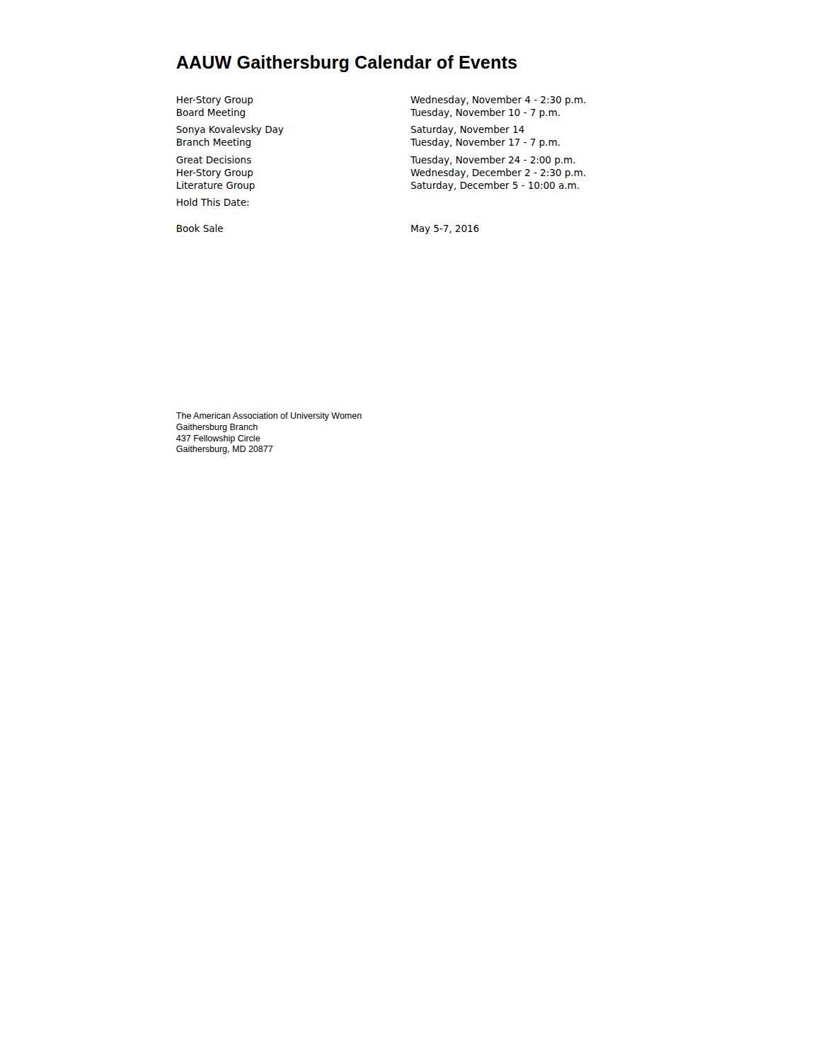AAUW Gaithersburg Calendar of Events
| Her-Story Group | Wednesday, November 4 - 2:30 p.m. |
| Board Meeting | Tuesday, November 10 - 7 p.m. |
| Sonya Kovalevsky Day | Saturday, November 14 |
| Branch Meeting | Tuesday, November 17 - 7 p.m. |
| Great Decisions | Tuesday, November 24 - 2:00 p.m. |
| Her-Story Group | Wednesday, December 2 - 2:30 p.m. |
| Literature Group | Saturday, December 5 - 10:00 a.m. |
| Hold This Date: | |
| Book Sale | May 5-7, 2016 |
The American Association of University Women
Gaithersburg Branch
437 Fellowship Circle
Gaithersburg, MD 20877